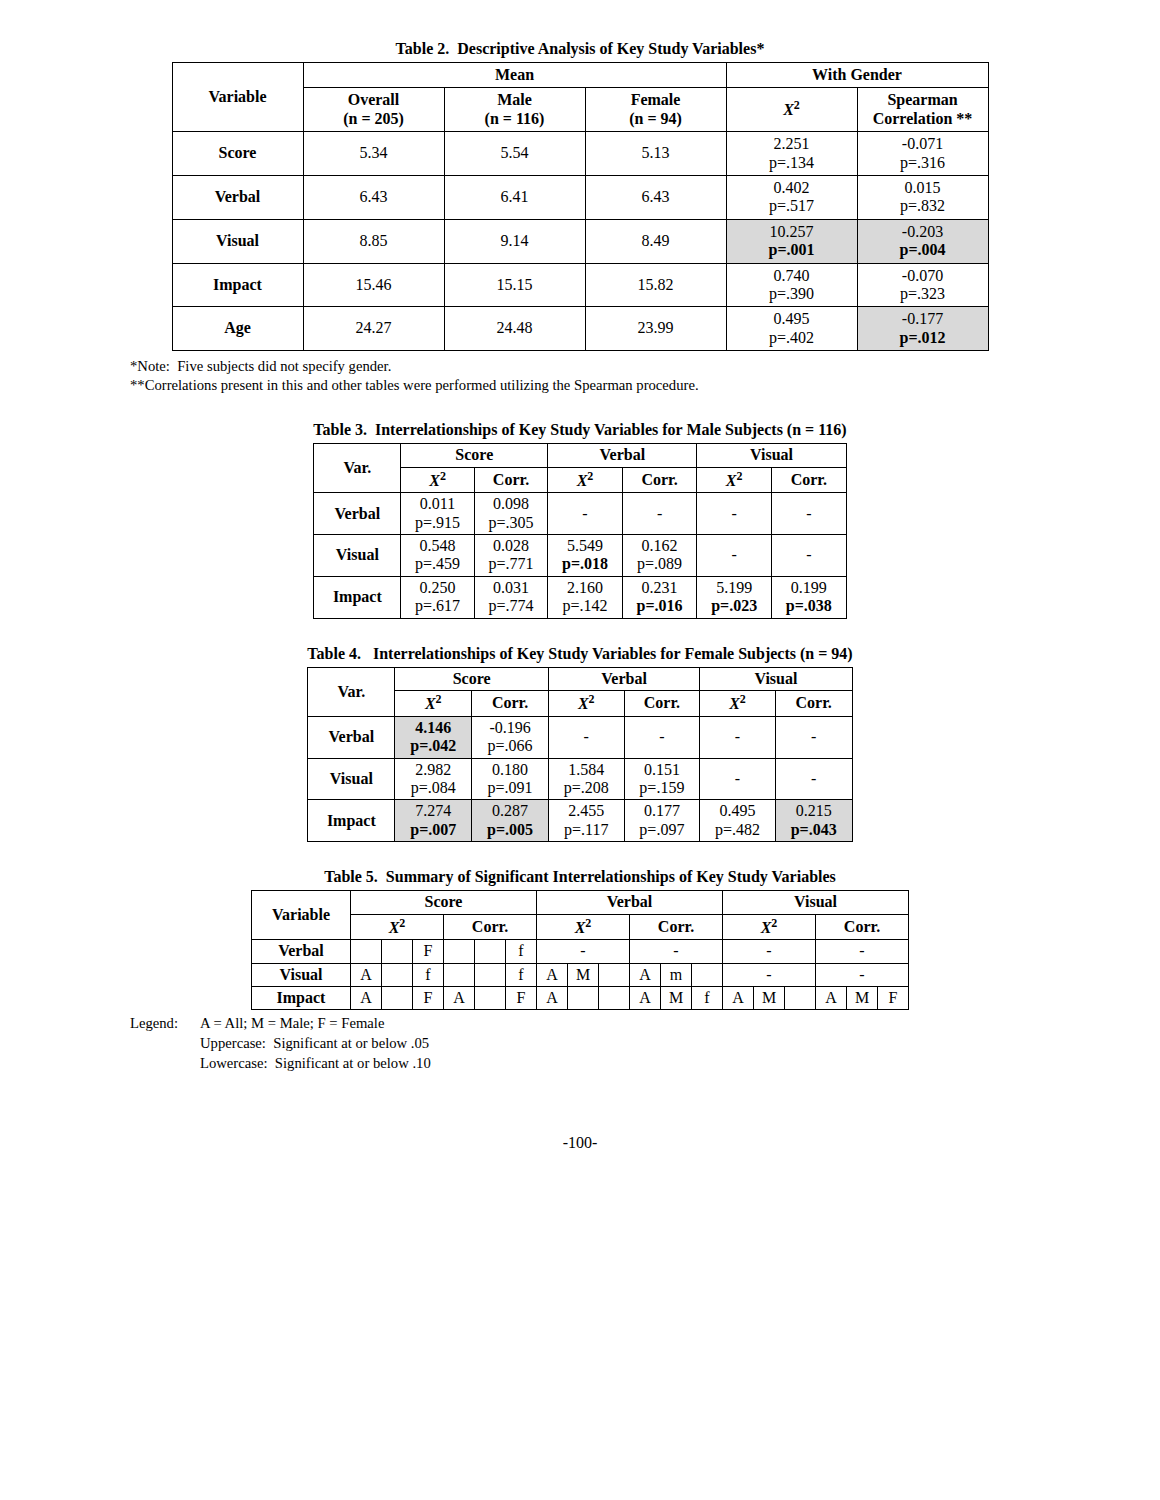Table 2. Descriptive Analysis of Key Study Variables*
| Variable | Mean | With Gender |
| --- | --- | --- |
| Overall (n = 205) | Male (n = 116) | Female (n = 94) | X 2 | Spearman Correlation ** |
| Score | 5.34 | 5.54 | 5.13 | 2.251 p=.134 | -0.071 p=.316 |
| Verbal | 6.43 | 6.41 | 6.43 | 0.402 p=.517 | 0.015 p=.832 |
| Visual | 8.85 | 9.14 | 8.49 | 10.257 p=.001 | -0.203 p=.004 |
| Impact | 15.46 | 15.15 | 15.82 | 0.740 p=.390 | -0.070 p=.323 |
| Age | 24.27 | 24.48 | 23.99 | 0.495 p=.402 | -0.177 p=.012 |
*Note: Five subjects did not specify gender.
**Correlations present in this and other tables were performed utilizing the Spearman procedure.
Table 3. Interrelationships of Key Study Variables for Male Subjects (n = 116)
| Var. | Score | Verbal | Visual |
| --- | --- | --- | --- |
| X 2 | Corr. | X 2 | Corr. | X 2 | Corr. |
| Verbal | 0.011 p=.915 | 0.098 p=.305 | - | - | - | - |
| Visual | 0.548 p=.459 | 0.028 p=.771 | 5.549 p=.018 | 0.162 p=.089 | - | - |
| Impact | 0.250 p=.617 | 0.031 p=.774 | 2.160 p=.142 | 0.231 p=.016 | 5.199 p=.023 | 0.199 p=.038 |
Table 4. Interrelationships of Key Study Variables for Female Subjects (n = 94)
| Var. | Score | Verbal | Visual |
| --- | --- | --- | --- |
| X 2 | Corr. | X 2 | Corr. | X 2 | Corr. |
| Verbal | 4.146 p=.042 | -0.196 p=.066 | - | - | - | - |
| Visual | 2.982 p=.084 | 0.180 p=.091 | 1.584 p=.208 | 0.151 p=.159 | - | - |
| Impact | 7.274 p=.007 | 0.287 p=.005 | 2.455 p=.117 | 0.177 p=.097 | 0.495 p=.482 | 0.215 p=.043 |
Table 5. Summary of Significant Interrelationships of Key Study Variables
| Variable | Score | Verbal | Visual |
| --- | --- | --- | --- |
| X 2 | Corr. | X 2 | Corr. | X 2 | Corr. |
| Verbal | | | F | | | f | - | - | - | - |
| Visual | A | | f | | | f | A | M | | A | m | | - | - |
| Impact | A | | F | A | | F | A | | | A | M | f | A | M | | A | M | F |
Legend: A = All; M = Male; F = Female
Uppercase: Significant at or below .05
Lowercase: Significant at or below .10
-100-